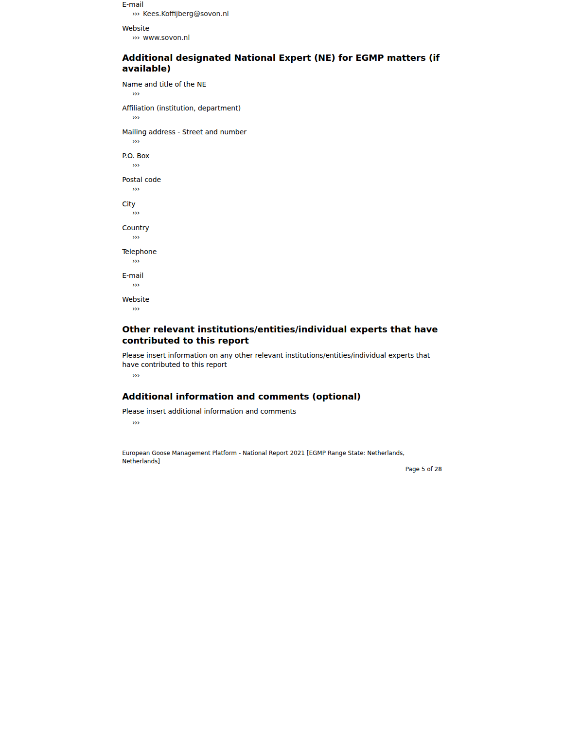E-mail
››› Kees.Koffijberg@sovon.nl
Website
››› www.sovon.nl
Additional designated National Expert (NE) for EGMP matters (if available)
Name and title of the NE
›››
Affiliation (institution, department)
›››
Mailing address - Street and number
›››
P.O. Box
›››
Postal code
›››
City
›››
Country
›››
Telephone
›››
E-mail
›››
Website
›››
Other relevant institutions/entities/individual experts that have contributed to this report
Please insert information on any other relevant institutions/entities/individual experts that have contributed to this report
›››
Additional information and comments (optional)
Please insert additional information and comments
›››
European Goose Management Platform - National Report 2021 [EGMP Range State: Netherlands, Netherlands] Page 5 of 28